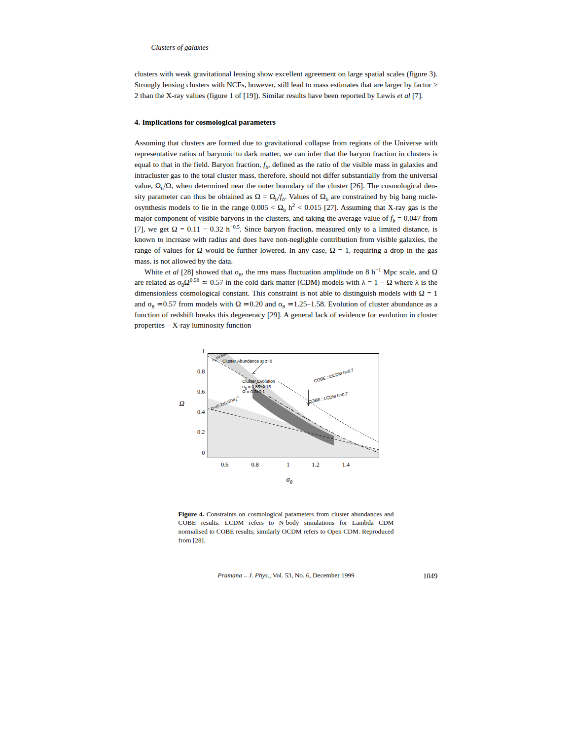Clusters of galaxies
clusters with weak gravitational lensing show excellent agreement on large spatial scales (figure 3). Strongly lensing clusters with NCFs, however, still lead to mass estimates that are larger by factor ≥ 2 than the X-ray values (figure 1 of [19]). Similar results have been reported by Lewis et al [7].
4. Implications for cosmological parameters
Assuming that clusters are formed due to gravitational collapse from regions of the Universe with representative ratios of baryonic to dark matter, we can infer that the baryon fraction in clusters is equal to that in the field. Baryon fraction, fb, defined as the ratio of the visible mass in galaxies and intracluster gas to the total cluster mass, therefore, should not differ substantially from the universal value, Ωb/Ω, when determined near the outer boundary of the cluster [26]. The cosmological density parameter can thus be obtained as Ω = Ωb/fb. Values of Ωb are constrained by big bang nucleosynthesis models to lie in the range 0.005 < Ωb h2 < 0.015 [27]. Assuming that X-ray gas is the major component of visible baryons in the clusters, and taking the average value of fb = 0.047 from [7], we get Ω = 0.11 − 0.32 h−0.5. Since baryon fraction, measured only to a limited distance, is known to increase with radius and does have non-negligble contribution from visible galaxies, the range of values for Ω would be further lowered. In any case, Ω = 1, requiring a drop in the gas mass, is not allowed by the data.
White et al [28] showed that σ8, the rms mass fluctuation amplitude on 8 h−1 Mpc scale, and Ω are related as σ8Ω0.56 ≃ 0.57 in the cold dark matter (CDM) models with λ = 1 − Ω where λ is the dimensionless cosmological constant. This constraint is not able to distinguish models with Ω = 1 and σ8 ≃0.57 from models with Ω ≃0.20 and σ8 ≃1.25–1.58. Evolution of cluster abundance as a function of redshift breaks this degeneracy [29]. A general lack of evidence for evolution in cluster properties – X-ray luminosity function
Ω
1
0.8
0.6
0.4
0.2
0
Cluster Abundance at z=0
σ8=0.50Ω-0.56(1±0.08)
Cluster Evolution
σ8 = 0.85±0.15
Ω = 0.3±0.1
Ω=(0.2±0.07)σ8-1
COBE : OCDM h=0.7
COBE : LCDM h=0.7
0.6
0.8
1
1.2
1.4
σ8
Figure 4. Constraints on cosmological parameters from cluster abundances and COBE results. LCDM refers to N-body simulations for Lambda CDM normalised to COBE results; similarly OCDM refers to Open CDM. Reproduced from [28].
Pramana – J. Phys., Vol. 53, No. 6, December 1999 1049